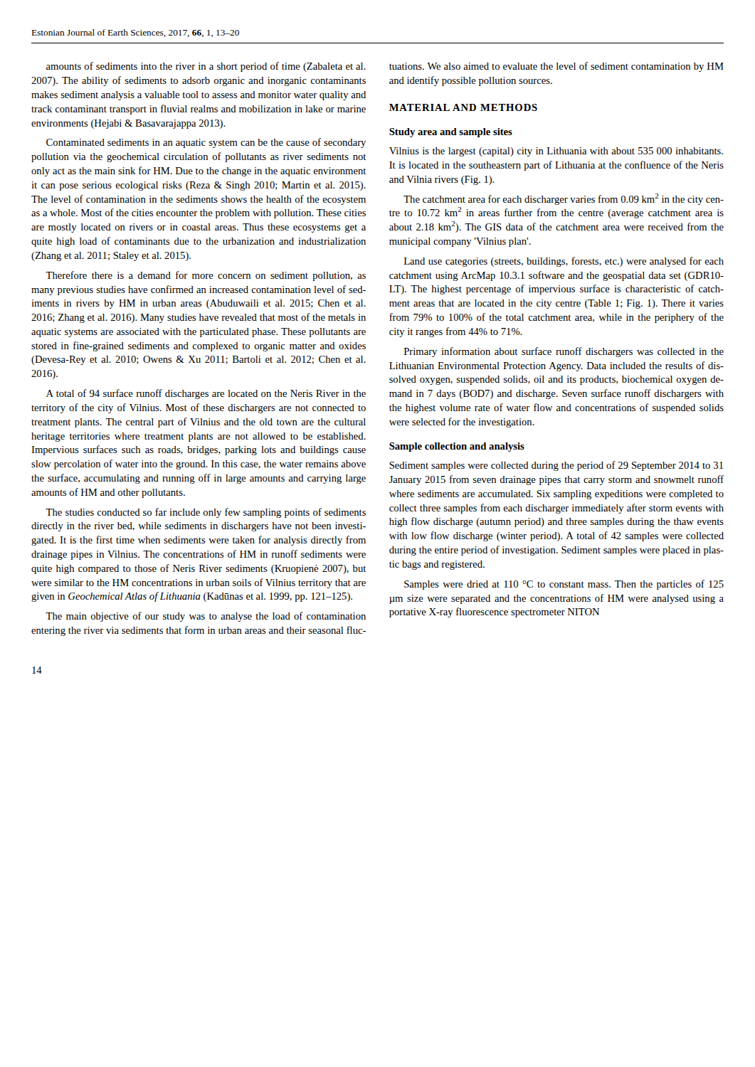Estonian Journal of Earth Sciences, 2017, 66, 1, 13–20
amounts of sediments into the river in a short period of time (Zabaleta et al. 2007). The ability of sediments to adsorb organic and inorganic contaminants makes sediment analysis a valuable tool to assess and monitor water quality and track contaminant transport in fluvial realms and mobilization in lake or marine environments (Hejabi & Basavarajappa 2013).
Contaminated sediments in an aquatic system can be the cause of secondary pollution via the geochemical circulation of pollutants as river sediments not only act as the main sink for HM. Due to the change in the aquatic environment it can pose serious ecological risks (Reza & Singh 2010; Martin et al. 2015). The level of contamination in the sediments shows the health of the ecosystem as a whole. Most of the cities encounter the problem with pollution. These cities are mostly located on rivers or in coastal areas. Thus these ecosystems get a quite high load of contaminants due to the urbanization and industrialization (Zhang et al. 2011; Staley et al. 2015).
Therefore there is a demand for more concern on sediment pollution, as many previous studies have confirmed an increased contamination level of sediments in rivers by HM in urban areas (Abuduwaili et al. 2015; Chen et al. 2016; Zhang et al. 2016). Many studies have revealed that most of the metals in aquatic systems are associated with the particulated phase. These pollutants are stored in fine-grained sediments and complexed to organic matter and oxides (Devesa-Rey et al. 2010; Owens & Xu 2011; Bartoli et al. 2012; Chen et al. 2016).
A total of 94 surface runoff discharges are located on the Neris River in the territory of the city of Vilnius. Most of these dischargers are not connected to treatment plants. The central part of Vilnius and the old town are the cultural heritage territories where treatment plants are not allowed to be established. Impervious surfaces such as roads, bridges, parking lots and buildings cause slow percolation of water into the ground. In this case, the water remains above the surface, accumulating and running off in large amounts and carrying large amounts of HM and other pollutants.
The studies conducted so far include only few sampling points of sediments directly in the river bed, while sediments in dischargers have not been investigated. It is the first time when sediments were taken for analysis directly from drainage pipes in Vilnius. The concentrations of HM in runoff sediments were quite high compared to those of Neris River sediments (Kruopienė 2007), but were similar to the HM concentrations in urban soils of Vilnius territory that are given in Geochemical Atlas of Lithuania (Kadūnas et al. 1999, pp. 121–125).
The main objective of our study was to analyse the load of contamination entering the river via sediments that form in urban areas and their seasonal fluctuations. We also aimed to evaluate the level of sediment contamination by HM and identify possible pollution sources.
MATERIAL AND METHODS
Study area and sample sites
Vilnius is the largest (capital) city in Lithuania with about 535 000 inhabitants. It is located in the southeastern part of Lithuania at the confluence of the Neris and Vilnia rivers (Fig. 1).
The catchment area for each discharger varies from 0.09 km2 in the city centre to 10.72 km2 in areas further from the centre (average catchment area is about 2.18 km2). The GIS data of the catchment area were received from the municipal company 'Vilnius plan'.
Land use categories (streets, buildings, forests, etc.) were analysed for each catchment using ArcMap 10.3.1 software and the geospatial data set (GDR10-LT). The highest percentage of impervious surface is characteristic of catchment areas that are located in the city centre (Table 1; Fig. 1). There it varies from 79% to 100% of the total catchment area, while in the periphery of the city it ranges from 44% to 71%.
Primary information about surface runoff dischargers was collected in the Lithuanian Environmental Protection Agency. Data included the results of dissolved oxygen, suspended solids, oil and its products, biochemical oxygen demand in 7 days (BOD7) and discharge. Seven surface runoff dischargers with the highest volume rate of water flow and concentrations of suspended solids were selected for the investigation.
Sample collection and analysis
Sediment samples were collected during the period of 29 September 2014 to 31 January 2015 from seven drainage pipes that carry storm and snowmelt runoff where sediments are accumulated. Six sampling expeditions were completed to collect three samples from each discharger immediately after storm events with high flow discharge (autumn period) and three samples during the thaw events with low flow discharge (winter period). A total of 42 samples were collected during the entire period of investigation. Sediment samples were placed in plastic bags and registered.
Samples were dried at 110 °C to constant mass. Then the particles of 125 µm size were separated and the concentrations of HM were analysed using a portative X-ray fluorescence spectrometer NITON
14